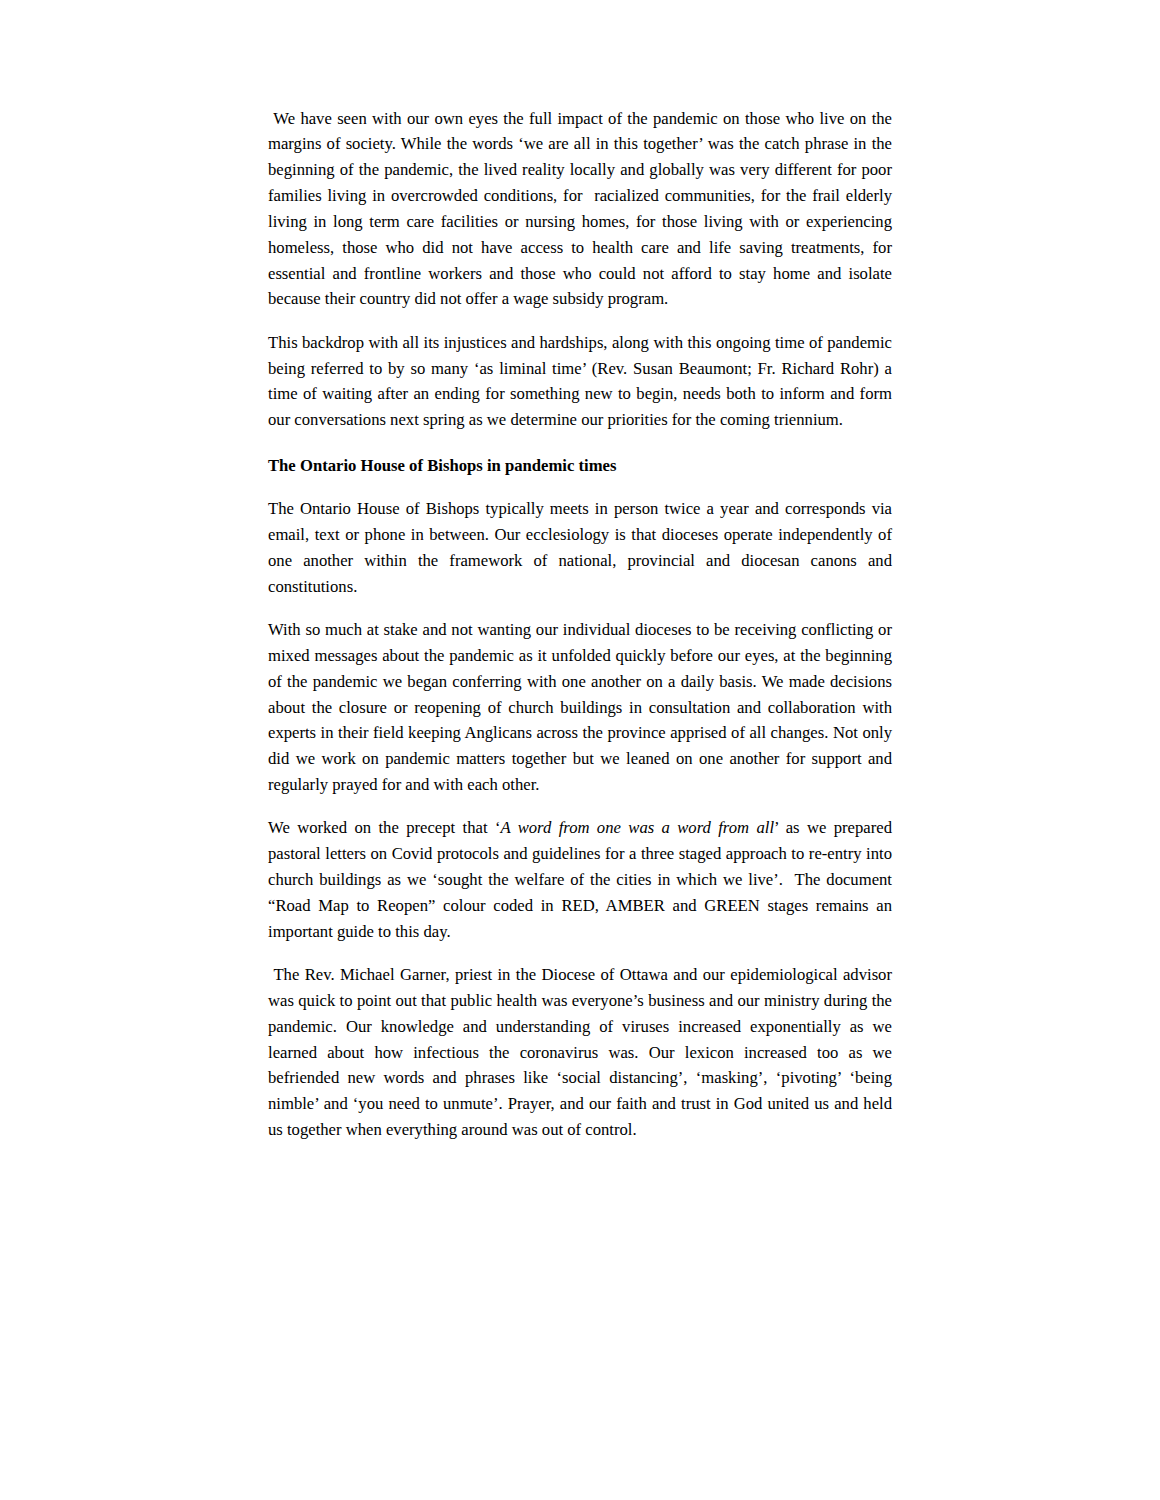We have seen with our own eyes the full impact of the pandemic on those who live on the margins of society. While the words ‘we are all in this together’ was the catch phrase in the beginning of the pandemic, the lived reality locally and globally was very different for poor families living in overcrowded conditions, for racialized communities, for the frail elderly living in long term care facilities or nursing homes, for those living with or experiencing homeless, those who did not have access to health care and life saving treatments, for essential and frontline workers and those who could not afford to stay home and isolate because their country did not offer a wage subsidy program.
This backdrop with all its injustices and hardships, along with this ongoing time of pandemic being referred to by so many ‘as liminal time’ (Rev. Susan Beaumont; Fr. Richard Rohr) a time of waiting after an ending for something new to begin, needs both to inform and form our conversations next spring as we determine our priorities for the coming triennium.
The Ontario House of Bishops in pandemic times
The Ontario House of Bishops typically meets in person twice a year and corresponds via email, text or phone in between. Our ecclesiology is that dioceses operate independently of one another within the framework of national, provincial and diocesan canons and constitutions.
With so much at stake and not wanting our individual dioceses to be receiving conflicting or mixed messages about the pandemic as it unfolded quickly before our eyes, at the beginning of the pandemic we began conferring with one another on a daily basis. We made decisions about the closure or reopening of church buildings in consultation and collaboration with experts in their field keeping Anglicans across the province apprised of all changes. Not only did we work on pandemic matters together but we leaned on one another for support and regularly prayed for and with each other.
We worked on the precept that ‘A word from one was a word from all’ as we prepared pastoral letters on Covid protocols and guidelines for a three staged approach to re-entry into church buildings as we ‘sought the welfare of the cities in which we live’. The document “Road Map to Reopen” colour coded in RED, AMBER and GREEN stages remains an important guide to this day.
The Rev. Michael Garner, priest in the Diocese of Ottawa and our epidemiological advisor was quick to point out that public health was everyone’s business and our ministry during the pandemic. Our knowledge and understanding of viruses increased exponentially as we learned about how infectious the coronavirus was. Our lexicon increased too as we befriended new words and phrases like ‘social distancing’, ‘masking’, ‘pivoting’ ‘being nimble’ and ‘you need to unmute’. Prayer, and our faith and trust in God united us and held us together when everything around was out of control.